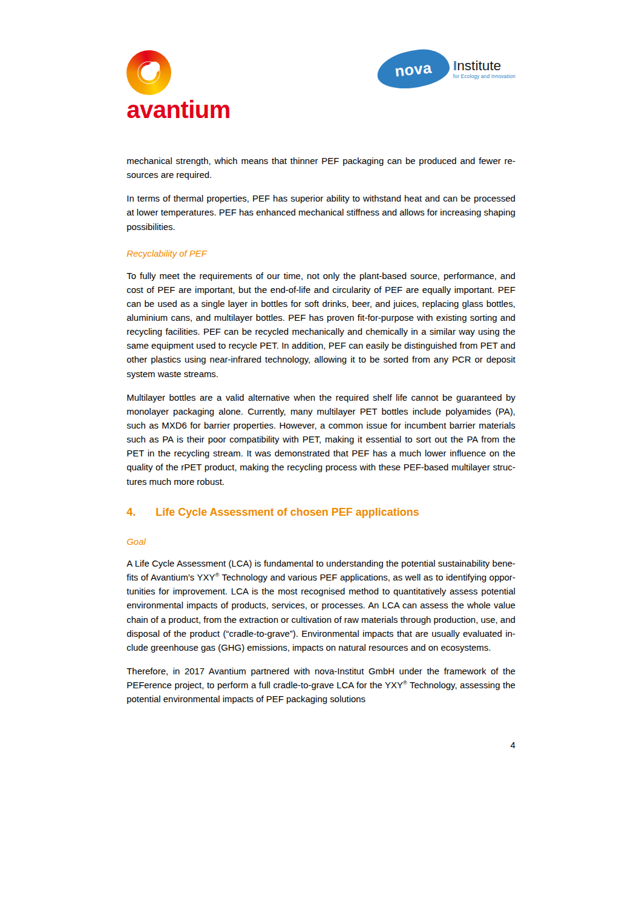avantium
nova
Institute
for Ecology and Innovation
mechanical strength, which means that thinner PEF packaging can be produced and fewer resources are required.
In terms of thermal properties, PEF has superior ability to withstand heat and can be processed at lower temperatures. PEF has enhanced mechanical stiffness and allows for increasing shaping possibilities.
Recyclability of PEF
To fully meet the requirements of our time, not only the plant-based source, performance, and cost of PEF are important, but the end-of-life and circularity of PEF are equally important. PEF can be used as a single layer in bottles for soft drinks, beer, and juices, replacing glass bottles, aluminium cans, and multilayer bottles. PEF has proven fit-for-purpose with existing sorting and recycling facilities. PEF can be recycled mechanically and chemically in a similar way using the same equipment used to recycle PET. In addition, PEF can easily be distinguished from PET and other plastics using near-infrared technology, allowing it to be sorted from any PCR or deposit system waste streams.
Multilayer bottles are a valid alternative when the required shelf life cannot be guaranteed by monolayer packaging alone. Currently, many multilayer PET bottles include polyamides (PA), such as MXD6 for barrier properties. However, a common issue for incumbent barrier materials such as PA is their poor compatibility with PET, making it essential to sort out the PA from the PET in the recycling stream. It was demonstrated that PEF has a much lower influence on the quality of the rPET product, making the recycling process with these PEF-based multilayer structures much more robust.
4. Life Cycle Assessment of chosen PEF applications
Goal
A Life Cycle Assessment (LCA) is fundamental to understanding the potential sustainability benefits of Avantium’s YXY® Technology and various PEF applications, as well as to identifying opportunities for improvement. LCA is the most recognised method to quantitatively assess potential environmental impacts of products, services, or processes. An LCA can assess the whole value chain of a product, from the extraction or cultivation of raw materials through production, use, and disposal of the product (“cradle-to-grave”). Environmental impacts that are usually evaluated include greenhouse gas (GHG) emissions, impacts on natural resources and on ecosystems.
Therefore, in 2017 Avantium partnered with nova-Institut GmbH under the framework of the PEFerence project, to perform a full cradle-to-grave LCA for the YXY® Technology, assessing the potential environmental impacts of PEF packaging solutions
4